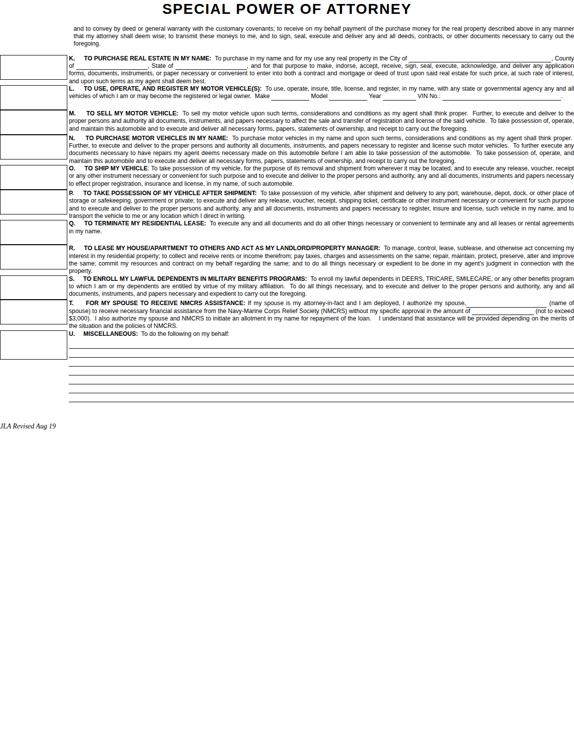SPECIAL POWER OF ATTORNEY
and to convey by deed or general warranty with the customary covenants; to receive on my behalf payment of the purchase money for the real property described above in any manner that my attorney shall deem wise; to transmit these moneys to me, and to sign, seal, execute and deliver any and all deeds, contracts, or other documents necessary to carry out the foregoing.
| | K. TO PURCHASE REAL ESTATE IN MY NAME: To purchase in my name and for my use any real property in the City of , County of , State of , and for that purpose to make, indorse, accept, receive, sign, seal, execute, acknowledge, and deliver any application forms, documents, instruments, or paper necessary or convenient to enter into both a contract and mortgage or deed of trust upon said real estate for such price, at such rate of interest, and upon such terms as my agent shall deem best. |
| | L. TO USE, OPERATE, AND REGISTER MY MOTOR VEHICLE(S): To use, operate, insure, title, license, and register, in my name, with any state or governmental agency any and all vehicles of which I am or may become the registered or legal owner. Make Model Year VIN No.: . |
| | M. TO SELL MY MOTOR VEHICLE: To sell my motor vehicle upon such terms, considerations and conditions as my agent shall think proper. Further, to execute and deliver to the proper persons and authority all documents, instruments, and papers necessary to affect the sale and transfer of registration and license of the said vehicle. To take possession of, operate, and maintain this automobile and to execute and deliver all necessary forms, papers, statements of ownership, and receipt to carry out the foregoing. |
| | N. TO PURCHASE MOTOR VEHICLES IN MY NAME: To purchase motor vehicles in my name and upon such terms, considerations and conditions as my agent shall think proper. Further, to execute and deliver to the proper persons and authority all documents, instruments, and papers necessary to register and license such motor vehicles. To further execute any documents necessary to have repairs my agent deems necessary made on this automobile before I am able to take possession of the automobile. To take possession of, operate, and maintain this automobile and to execute and deliver all necessary forms, papers, statements of ownership, and receipt to carry out the foregoing. |
| | O. TO SHIP MY VEHICLE : To take possession of my vehicle, for the purpose of its removal and shipment from wherever it may be located, and to execute any release, voucher, receipt or any other instrument necessary or convenient for such purpose and to execute and deliver to the proper persons and authority, any and all documents, instruments and papers necessary to effect proper registration, insurance and license, in my name, of such automobile. |
| | P. TO TAKE POSSESSION OF MY VEHICLE AFTER SHIPMENT: To take possession of my vehicle, after shipment and delivery to any port, warehouse, depot, dock, or other place of storage or safekeeping, government or private; to execute and deliver any release, voucher, receipt, shipping ticket, certificate or other instrument necessary or convenient for such purpose and to execute and deliver to the proper persons and authority, any and all documents, instruments and papers necessary to register, insure and license, such vehicle in my name, and to transport the vehicle to me or any location which I direct in writing. |
| | Q. TO TERMINATE MY RESIDENTIAL LEASE: To execute any and all documents and do all other things necessary or convenient to terminate any and all leases or rental agreements in my name. |
| | R. TO LEASE MY HOUSE/APARTMENT TO OTHERS AND ACT AS MY LANDLORD/PROPERTY MANAGER: To manage, control, lease, sublease, and otherwise act concerning my interest in my residential property; to collect and receive rents or income therefrom; pay taxes, charges and assessments on the same; repair, maintain, protect, preserve, alter and improve the same; commit my resources and contract on my behalf regarding the same; and to do all things necessary or expedient to be done in my agent's judgment in connection with the property. |
| | S. TO ENROLL MY LAWFUL DEPENDENTS IN MILITARY BENEFITS PROGRAMS: To enroll my lawful dependents in DEERS, TRICARE, SMILECARE, or any other benefits program to which I am or my dependents are entitled by virtue of my military affiliation. To do all things necessary, and to execute and deliver to the proper persons and authority, any and all documents, instruments, and papers necessary and expedient to carry out the foregoing. |
| | T. FOR MY SPOUSE TO RECEIVE NMCRS ASSISTANCE: If my spouse is my attorney-in-fact and I am deployed, I authorize my spouse, (name of spouse) to receive necessary financial assistance from the Navy-Marine Corps Relief Society (NMCRS) without my specific approval in the amount of (not to exceed $3,000). I also authorize my spouse and NMCRS to initiate an allotment in my name for repayment of the loan. I understand that assistance will be provided depending on the merits of the situation and the policies of NMCRS. |
| | U. MISCELLANEOUS: To do the following on my behalf: |
JLA Revised Aug 19